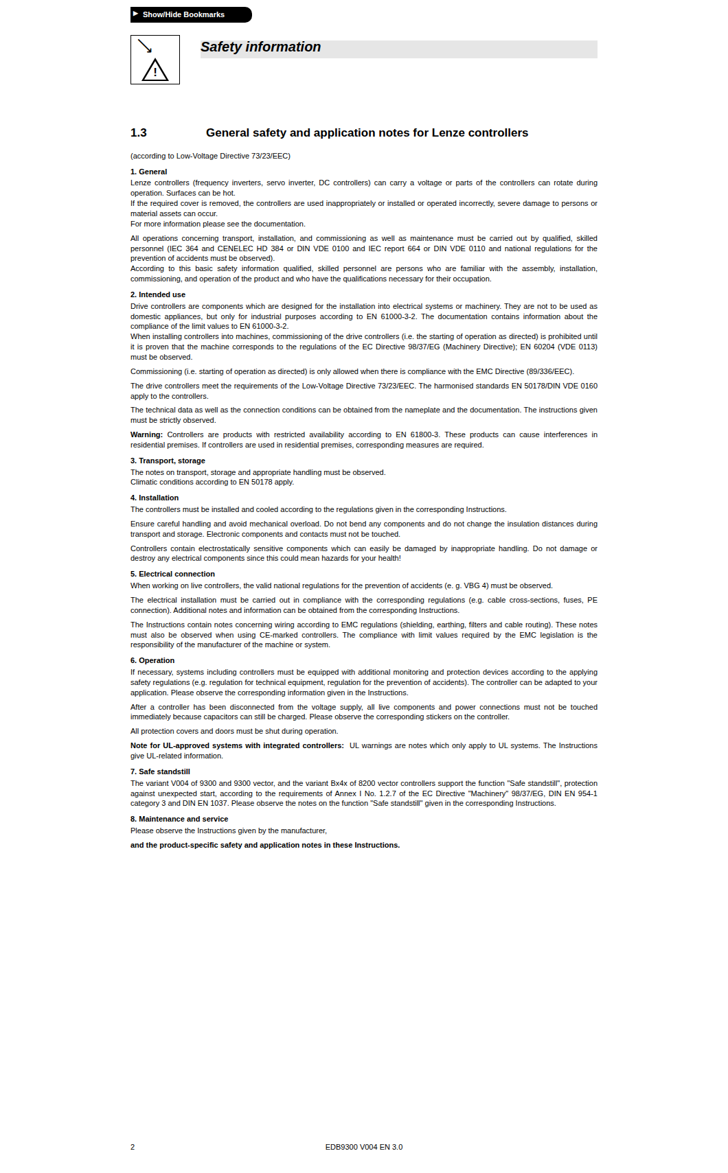Show/Hide Bookmarks
⟶ !
Safety information
1.3 General safety and application notes for Lenze controllers
(according to Low-Voltage Directive 73/23/EEC)
1. General
Lenze controllers (frequency inverters, servo inverter, DC controllers) can carry a voltage or parts of the controllers can rotate during operation. Surfaces can be hot.
If the required cover is removed, the controllers are used inappropriately or installed or operated incorrectly, severe damage to persons or material assets can occur.
For more information please see the documentation.
All operations concerning transport, installation, and commissioning as well as maintenance must be carried out by qualified, skilled personnel (IEC 364 and CENELEC HD 384 or DIN VDE 0100 and IEC report 664 or DIN VDE 0110 and national regulations for the prevention of accidents must be observed).
According to this basic safety information qualified, skilled personnel are persons who are familiar with the assembly, installation, commissioning, and operation of the product and who have the qualifications necessary for their occupation.
2. Intended use
Drive controllers are components which are designed for the installation into electrical systems or machinery. They are not to be used as domestic appliances, but only for industrial purposes according to EN 61000-3-2. The documentation contains information about the compliance of the limit values to EN 61000-3-2.
When installing controllers into machines, commissioning of the drive controllers (i.e. the starting of operation as directed) is prohibited until it is proven that the machine corresponds to the regulations of the EC Directive 98/37/EG (Machinery Directive); EN 60204 (VDE 0113) must be observed.
Commissioning (i.e. starting of operation as directed) is only allowed when there is compliance with the EMC Directive (89/336/EEC).
The drive controllers meet the requirements of the Low-Voltage Directive 73/23/EEC. The harmonised standards EN 50178/DIN VDE 0160 apply to the controllers.
The technical data as well as the connection conditions can be obtained from the nameplate and the documentation. The instructions given must be strictly observed.
Warning: Controllers are products with restricted availability according to EN 61800-3. These products can cause interferences in residential premises. If controllers are used in residential premises, corresponding measures are required.
3. Transport, storage
The notes on transport, storage and appropriate handling must be observed.
Climatic conditions according to EN 50178 apply.
4. Installation
The controllers must be installed and cooled according to the regulations given in the corresponding Instructions.
Ensure careful handling and avoid mechanical overload. Do not bend any components and do not change the insulation distances during transport and storage. Electronic components and contacts must not be touched.
Controllers contain electrostatically sensitive components which can easily be damaged by inappropriate handling. Do not damage or destroy any electrical components since this could mean hazards for your health!
5. Electrical connection
When working on live controllers, the valid national regulations for the prevention of accidents (e. g. VBG 4) must be observed.
The electrical installation must be carried out in compliance with the corresponding regulations (e.g. cable cross-sections, fuses, PE connection). Additional notes and information can be obtained from the corresponding Instructions.
The Instructions contain notes concerning wiring according to EMC regulations (shielding, earthing, filters and cable routing). These notes must also be observed when using CE-marked controllers. The compliance with limit values required by the EMC legislation is the responsibility of the manufacturer of the machine or system.
6. Operation
If necessary, systems including controllers must be equipped with additional monitoring and protection devices according to the applying safety regulations (e.g. regulation for technical equipment, regulation for the prevention of accidents). The controller can be adapted to your application. Please observe the corresponding information given in the Instructions.
After a controller has been disconnected from the voltage supply, all live components and power connections must not be touched immediately because capacitors can still be charged. Please observe the corresponding stickers on the controller.
All protection covers and doors must be shut during operation.
Note for UL-approved systems with integrated controllers: UL warnings are notes which only apply to UL systems. The Instructions give UL-related information.
7. Safe standstill
The variant V004 of 9300 and 9300 vector, and the variant Bx4x of 8200 vector controllers support the function "Safe standstill", protection against unexpected start, according to the requirements of Annex I No. 1.2.7 of the EC Directive "Machinery" 98/37/EG, DIN EN 954-1 category 3 and DIN EN 1037. Please observe the notes on the function "Safe standstill" given in the corresponding Instructions.
8. Maintenance and service
Please observe the Instructions given by the manufacturer,
and the product-specific safety and application notes in these Instructions.
2 EDB9300 V004 EN 3.0